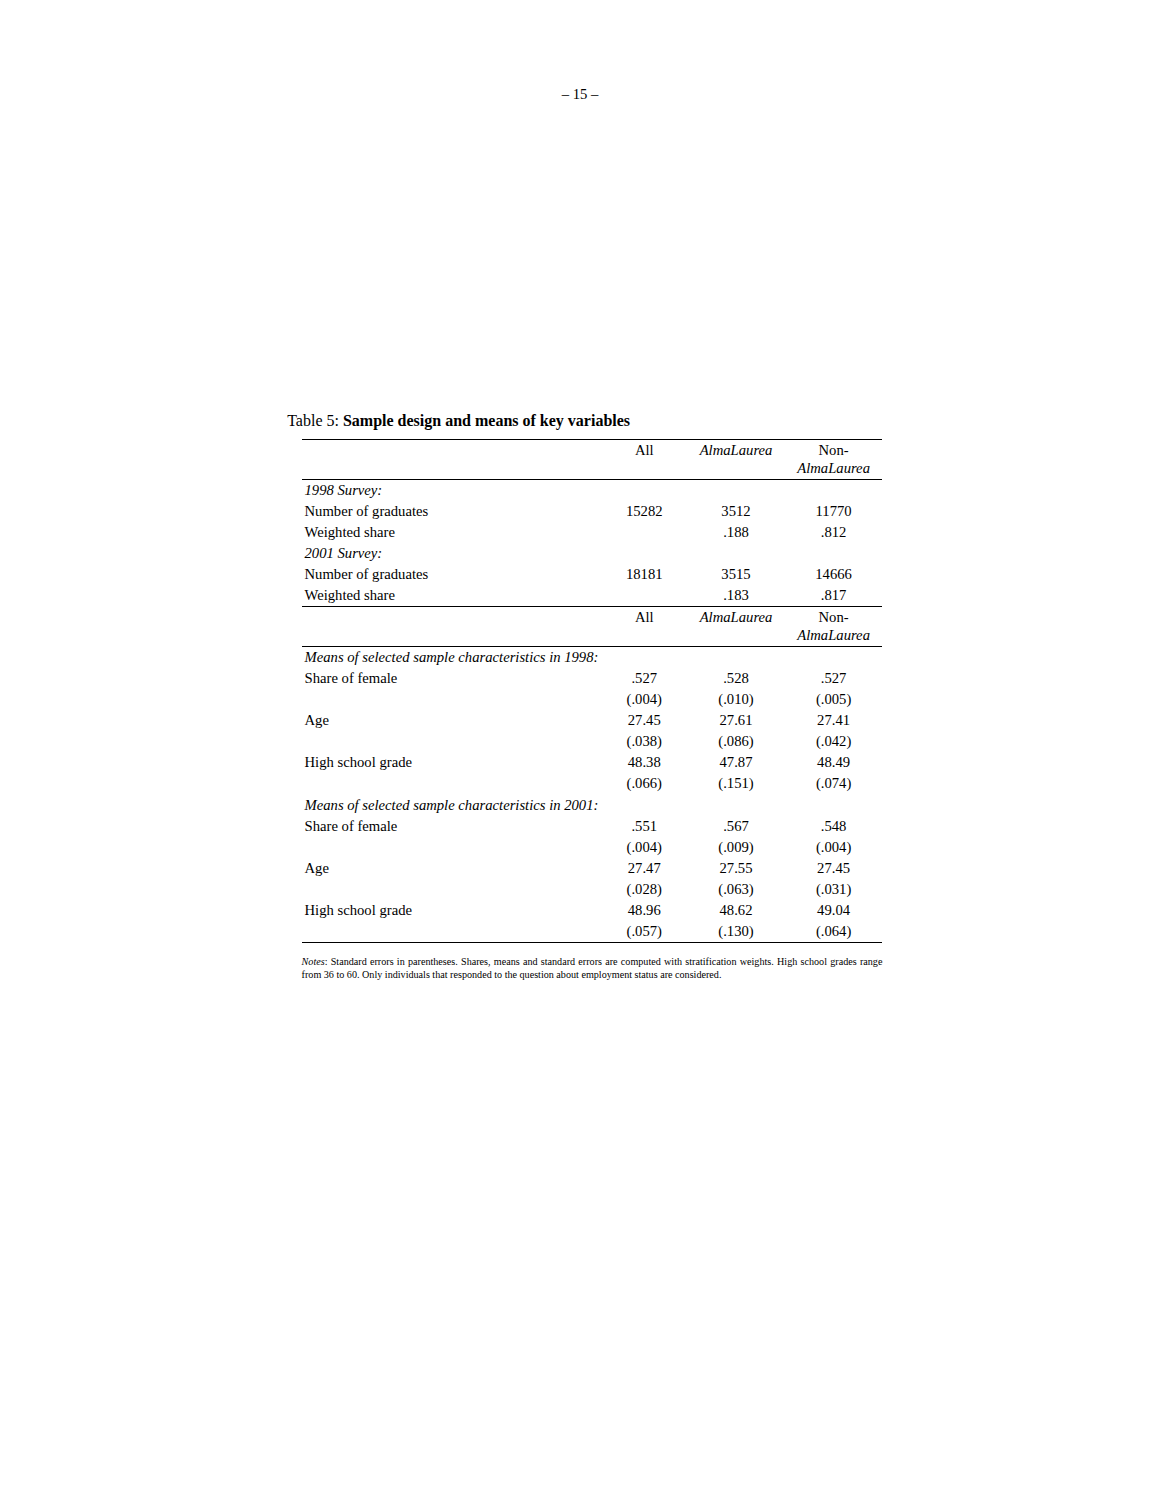– 15 –
Table 5: Sample design and means of key variables
| | All | AlmaLaurea | Non- AlmaLaurea |
| 1998 Survey: | | | |
| Number of graduates | 15282 | 3512 | 11770 |
| Weighted share | | .188 | .812 |
| 2001 Survey: | | | |
| Number of graduates | 18181 | 3515 | 14666 |
| Weighted share | | .183 | .817 |
| | All | AlmaLaurea | Non- AlmaLaurea |
| Means of selected sample characteristics in 1998: | | | |
| Share of female | .527 | .528 | .527 |
| | (.004) | (.010) | (.005) |
| Age | 27.45 | 27.61 | 27.41 |
| | (.038) | (.086) | (.042) |
| High school grade | 48.38 | 47.87 | 48.49 |
| | (.066) | (.151) | (.074) |
| Means of selected sample characteristics in 2001: | | | |
| Share of female | .551 | .567 | .548 |
| | (.004) | (.009) | (.004) |
| Age | 27.47 | 27.55 | 27.45 |
| | (.028) | (.063) | (.031) |
| High school grade | 48.96 | 48.62 | 49.04 |
| | (.057) | (.130) | (.064) |
Notes: Standard errors in parentheses. Shares, means and standard errors are computed with stratification weights. High school grades range from 36 to 60. Only individuals that responded to the question about employment status are considered.